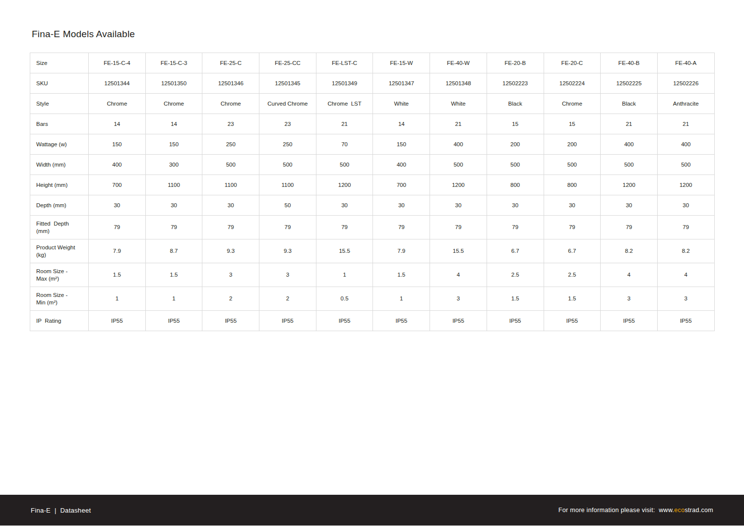Fina-E Models Available
| Size | FE-15-C-4 | FE-15-C-3 | FE-25-C | FE-25-CC | FE-LST-C | FE-15-W | FE-40-W | FE-20-B | FE-20-C | FE-40-B | FE-40-A |
| SKU | 12501344 | 12501350 | 12501346 | 12501345 | 12501349 | 12501347 | 12501348 | 12502223 | 12502224 | 12502225 | 12502226 |
| Style | Chrome | Chrome | Chrome | Curved Chrome | Chrome LST | White | White | Black | Chrome | Black | Anthracite |
| Bars | 14 | 14 | 23 | 23 | 21 | 14 | 21 | 15 | 15 | 21 | 21 |
| Wattage (w) | 150 | 150 | 250 | 250 | 70 | 150 | 400 | 200 | 200 | 400 | 400 |
| Width (mm) | 400 | 300 | 500 | 500 | 500 | 400 | 500 | 500 | 500 | 500 | 500 |
| Height (mm) | 700 | 1100 | 1100 | 1100 | 1200 | 700 | 1200 | 800 | 800 | 1200 | 1200 |
| Depth (mm) | 30 | 30 | 30 | 50 | 30 | 30 | 30 | 30 | 30 | 30 | 30 |
| Fitted Depth (mm) | 79 | 79 | 79 | 79 | 79 | 79 | 79 | 79 | 79 | 79 | 79 |
| Product Weight (kg) | 7.9 | 8.7 | 9.3 | 9.3 | 15.5 | 7.9 | 15.5 | 6.7 | 6.7 | 8.2 | 8.2 |
| Room Size - Max (m²) | 1.5 | 1.5 | 3 | 3 | 1 | 1.5 | 4 | 2.5 | 2.5 | 4 | 4 |
| Room Size - Min (m²) | 1 | 1 | 2 | 2 | 0.5 | 1 | 3 | 1.5 | 1.5 | 3 | 3 |
| IP Rating | IP55 | IP55 | IP55 | IP55 | IP55 | IP55 | IP55 | IP55 | IP55 | IP55 | IP55 |
Fina-E | Datasheet
For more information please visit: www.ecostrad.com